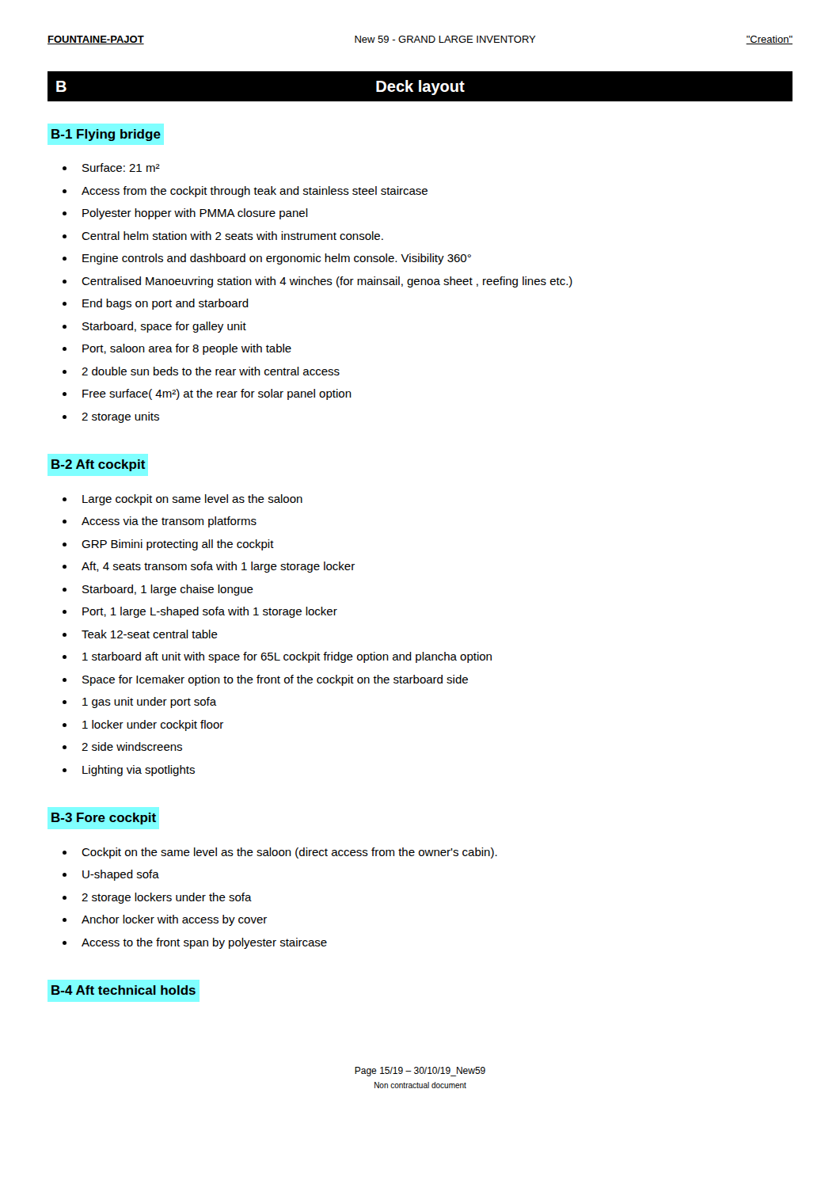FOUNTAINE-PAJOT New 59 - GRAND LARGE INVENTORY "Creation"
B Deck layout
B-1 Flying bridge
Surface: 21 m²
Access from the cockpit through teak and stainless steel staircase
Polyester hopper with PMMA closure panel
Central helm station with 2 seats with instrument console.
Engine controls and dashboard on ergonomic helm console. Visibility 360°
Centralised Manoeuvring station with 4 winches (for mainsail, genoa sheet , reefing lines etc.)
End bags on port and starboard
Starboard, space for galley unit
Port, saloon area for 8 people with table
2 double sun beds to the rear with central access
Free surface( 4m²) at the rear for solar panel option
2 storage units
B-2 Aft cockpit
Large cockpit on same level as the saloon
Access via the transom platforms
GRP Bimini protecting all the cockpit
Aft, 4 seats transom sofa with 1 large storage locker
Starboard, 1 large chaise longue
Port, 1 large L-shaped sofa with 1 storage locker
Teak 12-seat central table
1 starboard aft unit with space for 65L cockpit fridge option and plancha option
Space for Icemaker option to the front of the cockpit on the starboard side
1 gas unit under port sofa
1 locker under cockpit floor
2 side windscreens
Lighting via spotlights
B-3 Fore cockpit
Cockpit on the same level as the saloon (direct access from the owner's cabin).
U-shaped sofa
2 storage lockers under the sofa
Anchor locker with access by cover
Access to the front span by polyester staircase
B-4 Aft technical holds
Page 15/19 – 30/10/19_New59
Non contractual document